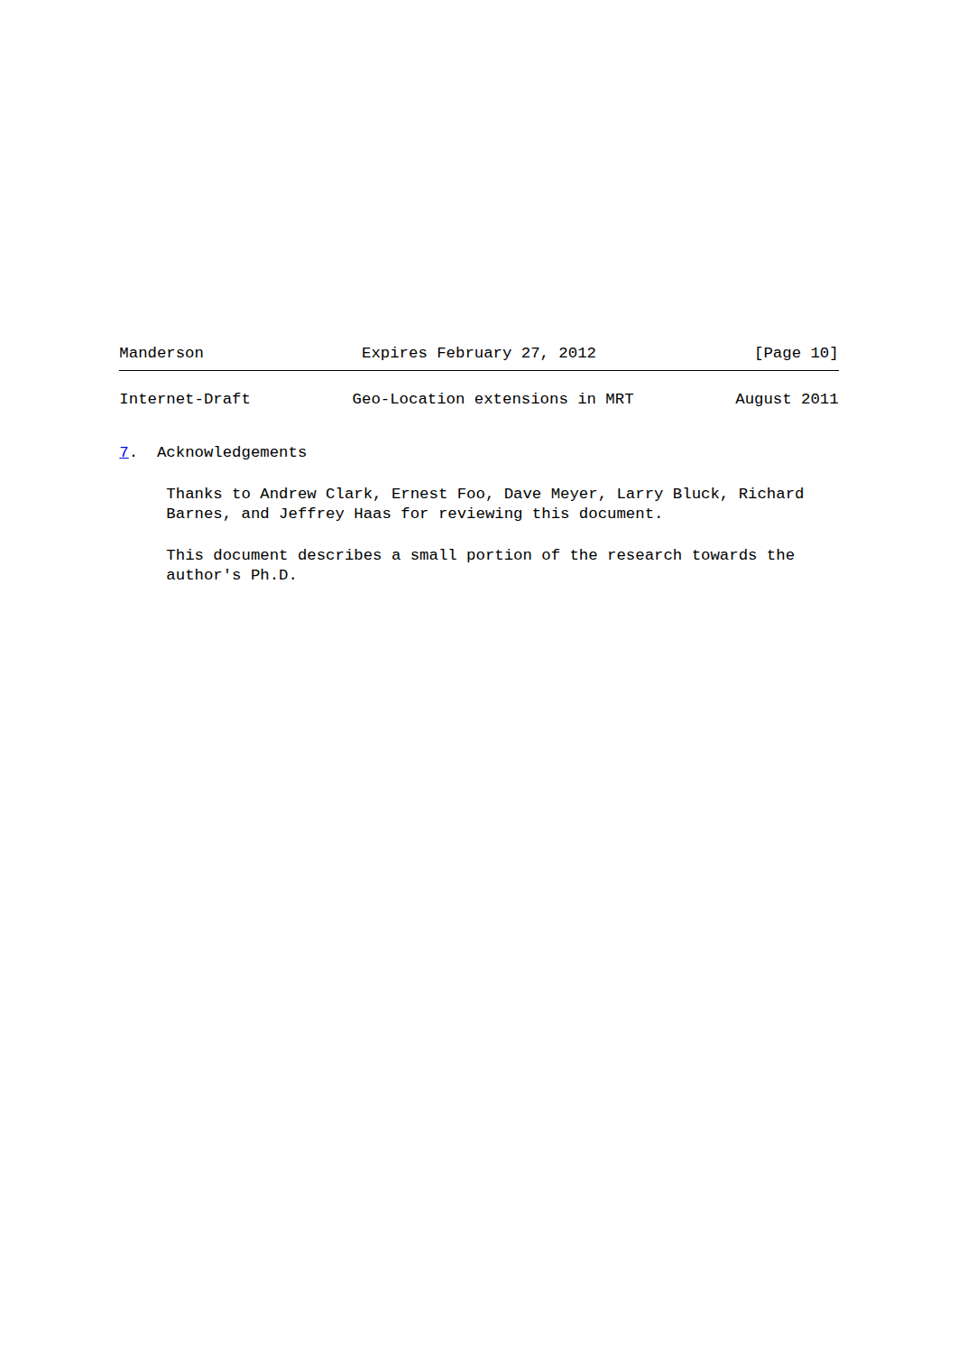Manderson Expires February 27, 2012 [Page 10]
Internet-Draft Geo-Location extensions in MRT August 2011
7. Acknowledgements
Thanks to Andrew Clark, Ernest Foo, Dave Meyer, Larry Bluck, Richard Barnes, and Jeffrey Haas for reviewing this document.
This document describes a small portion of the research towards the author's Ph.D.